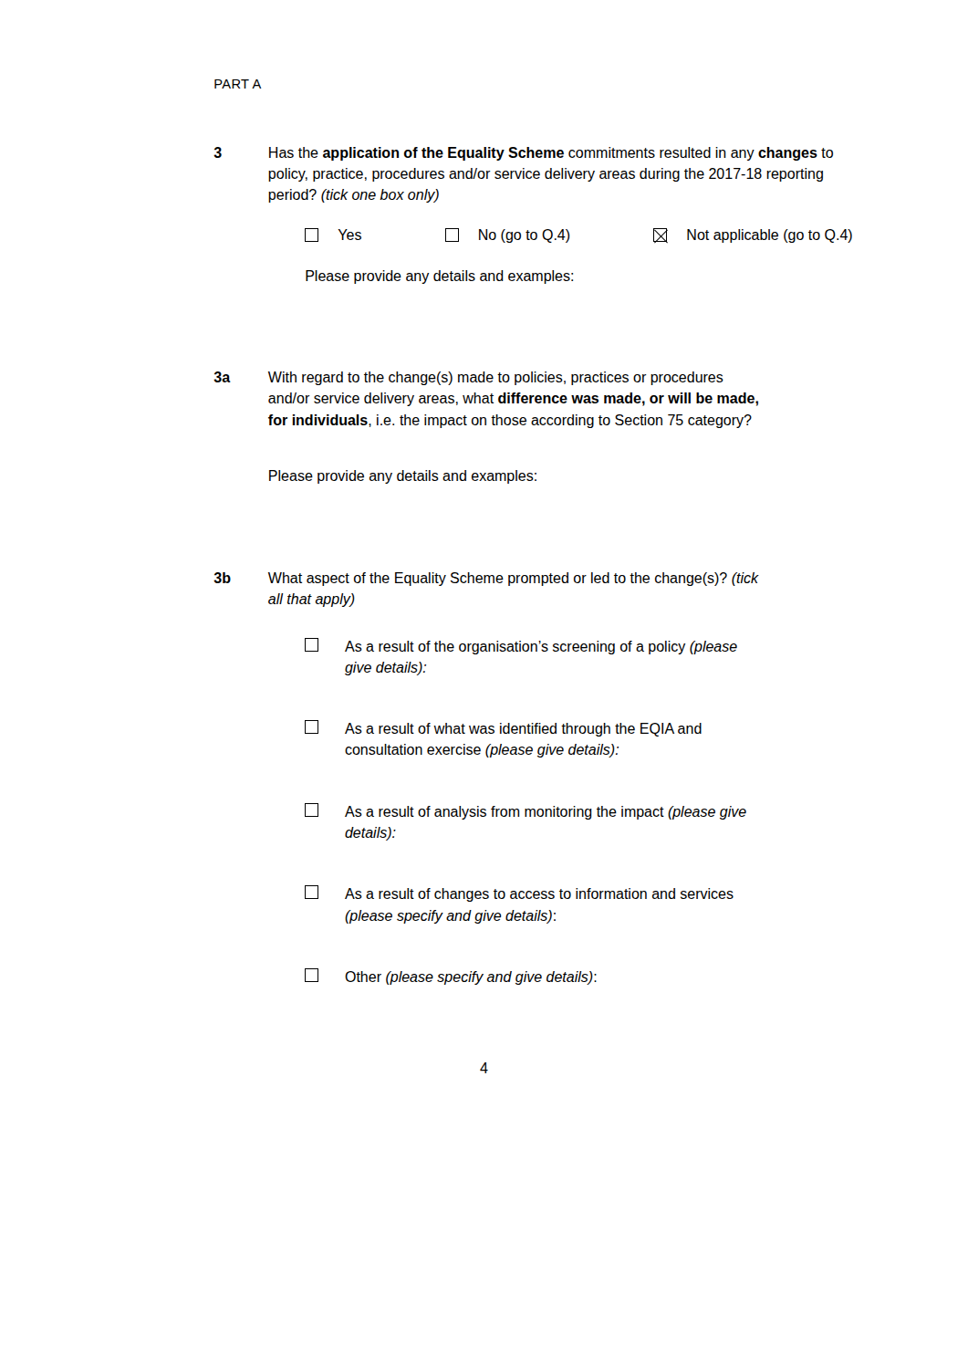PART A
3
Has the application of the Equality Scheme commitments resulted in any changes to policy, practice, procedures and/or service delivery areas during the 2017-18 reporting period? (tick one box only)
Yes No (go to Q.4) Not applicable (go to Q.4)
Please provide any details and examples:
3a
With regard to the change(s) made to policies, practices or procedures and/or service delivery areas, what difference was made, or will be made, for individuals, i.e. the impact on those according to Section 75 category?
Please provide any details and examples:
3b
What aspect of the Equality Scheme prompted or led to the change(s)? (tick all that apply)
As a result of the organisation’s screening of a policy (please give details):
As a result of what was identified through the EQIA and consultation exercise (please give details):
As a result of analysis from monitoring the impact (please give details):
As a result of changes to access to information and services (please specify and give details):
Other (please specify and give details):
4